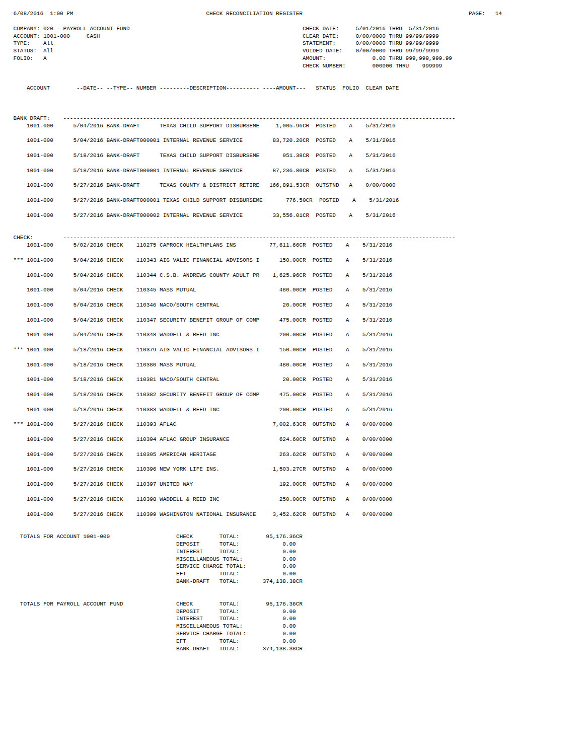6/08/2016  1:00 PM                                        CHECK RECONCILIATION REGISTER                                                  PAGE:   14

 COMPANY: 020 - PAYROLL ACCOUNT FUND                                                    CHECK DATE:     5/01/2016 THRU  5/31/2016
 ACCOUNT: 1001-000     CASH                                                             CLEAR DATE:     0/00/0000 THRU 99/99/9999
 TYPE:    All                                                                           STATEMENT:      0/00/0000 THRU 99/99/9999
 STATUS:  All                                                                           VOIDED DATE:    0/00/0000 THRU 99/99/9999
 FOLIO:   A                                                                             AMOUNT:              0.00 THRU 999,999,999.99
                                                                                        CHECK NUMBER:        000000 THRU    999999


     ACCOUNT        --DATE-- --TYPE-- NUMBER ---------DESCRIPTION---------- ----AMOUNT---   STATUS  FOLIO  CLEAR DATE



 BANK DRAFT:    ----------------------------------------------------------------------------------------------------------------------
     1001-000      5/04/2016 BANK-DRAFT      TEXAS CHILD SUPPORT DISBURSEME     1,005.96CR  POSTED    A    5/31/2016

     1001-000      5/04/2016 BANK-DRAFT000001 INTERNAL REVENUE SERVICE         83,720.20CR  POSTED    A    5/31/2016

     1001-000      5/18/2016 BANK-DRAFT      TEXAS CHILD SUPPORT DISBURSEME       951.38CR  POSTED    A    5/31/2016

     1001-000      5/18/2016 BANK-DRAFT000001 INTERNAL REVENUE SERVICE         87,236.80CR  POSTED    A    5/31/2016

     1001-000      5/27/2016 BANK-DRAFT      TEXAS COUNTY & DISTRICT RETIRE   166,891.53CR  OUTSTND   A    0/00/0000

     1001-000      5/27/2016 BANK-DRAFT000001 TEXAS CHILD SUPPORT DISBURSEME       776.50CR  POSTED    A    5/31/2016

     1001-000      5/27/2016 BANK-DRAFT000002 INTERNAL REVENUE SERVICE         33,556.01CR  POSTED    A    5/31/2016


 CHECK:         ----------------------------------------------------------------------------------------------------------------------
     1001-000      5/02/2016 CHECK    110275 CAPROCK HEALTHPLANS INS          77,611.66CR  POSTED    A    5/31/2016

 *** 1001-000      5/04/2016 CHECK    110343 AIG VALIC FINANCIAL ADVISORS I      150.00CR  POSTED    A    5/31/2016

     1001-000      5/04/2016 CHECK    110344 C.S.B. ANDREWS COUNTY ADULT PR    1,625.96CR  POSTED    A    5/31/2016

     1001-000      5/04/2016 CHECK    110345 MASS MUTUAL                         480.00CR  POSTED    A    5/31/2016

     1001-000      5/04/2016 CHECK    110346 NACO/SOUTH CENTRAL                   20.00CR  POSTED    A    5/31/2016

     1001-000      5/04/2016 CHECK    110347 SECURITY BENEFIT GROUP OF COMP      475.00CR  POSTED    A    5/31/2016

     1001-000      5/04/2016 CHECK    110348 WADDELL & REED INC                  200.00CR  POSTED    A    5/31/2016

 *** 1001-000      5/18/2016 CHECK    110379 AIG VALIC FINANCIAL ADVISORS I      150.00CR  POSTED    A    5/31/2016

     1001-000      5/18/2016 CHECK    110380 MASS MUTUAL                         480.00CR  POSTED    A    5/31/2016

     1001-000      5/18/2016 CHECK    110381 NACO/SOUTH CENTRAL                   20.00CR  POSTED    A    5/31/2016

     1001-000      5/18/2016 CHECK    110382 SECURITY BENEFIT GROUP OF COMP      475.00CR  POSTED    A    5/31/2016

     1001-000      5/18/2016 CHECK    110383 WADDELL & REED INC                  200.00CR  POSTED    A    5/31/2016

 *** 1001-000      5/27/2016 CHECK    110393 AFLAC                             7,002.63CR  OUTSTND   A    0/00/0000

     1001-000      5/27/2016 CHECK    110394 AFLAC GROUP INSURANCE               624.60CR  OUTSTND   A    0/00/0000

     1001-000      5/27/2016 CHECK    110395 AMERICAN HERITAGE                   263.62CR  OUTSTND   A    0/00/0000

     1001-000      5/27/2016 CHECK    110396 NEW YORK LIFE INS.                1,503.27CR  OUTSTND   A    0/00/0000

     1001-000      5/27/2016 CHECK    110397 UNITED WAY                          192.00CR  OUTSTND   A    0/00/0000

     1001-000      5/27/2016 CHECK    110398 WADDELL & REED INC                  250.00CR  OUTSTND   A    0/00/0000

     1001-000      5/27/2016 CHECK    110399 WASHINGTON NATIONAL INSURANCE     3,452.62CR  OUTSTND   A    0/00/0000


   TOTALS FOR ACCOUNT 1001-000                    CHECK        TOTAL:        95,176.36CR
                                                  DEPOSIT      TOTAL:             0.00
                                                  INTEREST     TOTAL:             0.00
                                                  MISCELLANEOUS TOTAL:            0.00
                                                  SERVICE CHARGE TOTAL:           0.00
                                                  EFT          TOTAL:             0.00
                                                  BANK-DRAFT   TOTAL:       374,138.38CR


   TOTALS FOR PAYROLL ACCOUNT FUND                CHECK        TOTAL:        95,176.36CR
                                                  DEPOSIT      TOTAL:             0.00
                                                  INTEREST     TOTAL:             0.00
                                                  MISCELLANEOUS TOTAL:            0.00
                                                  SERVICE CHARGE TOTAL:           0.00
                                                  EFT          TOTAL:             0.00
                                                  BANK-DRAFT   TOTAL:       374,138.38CR